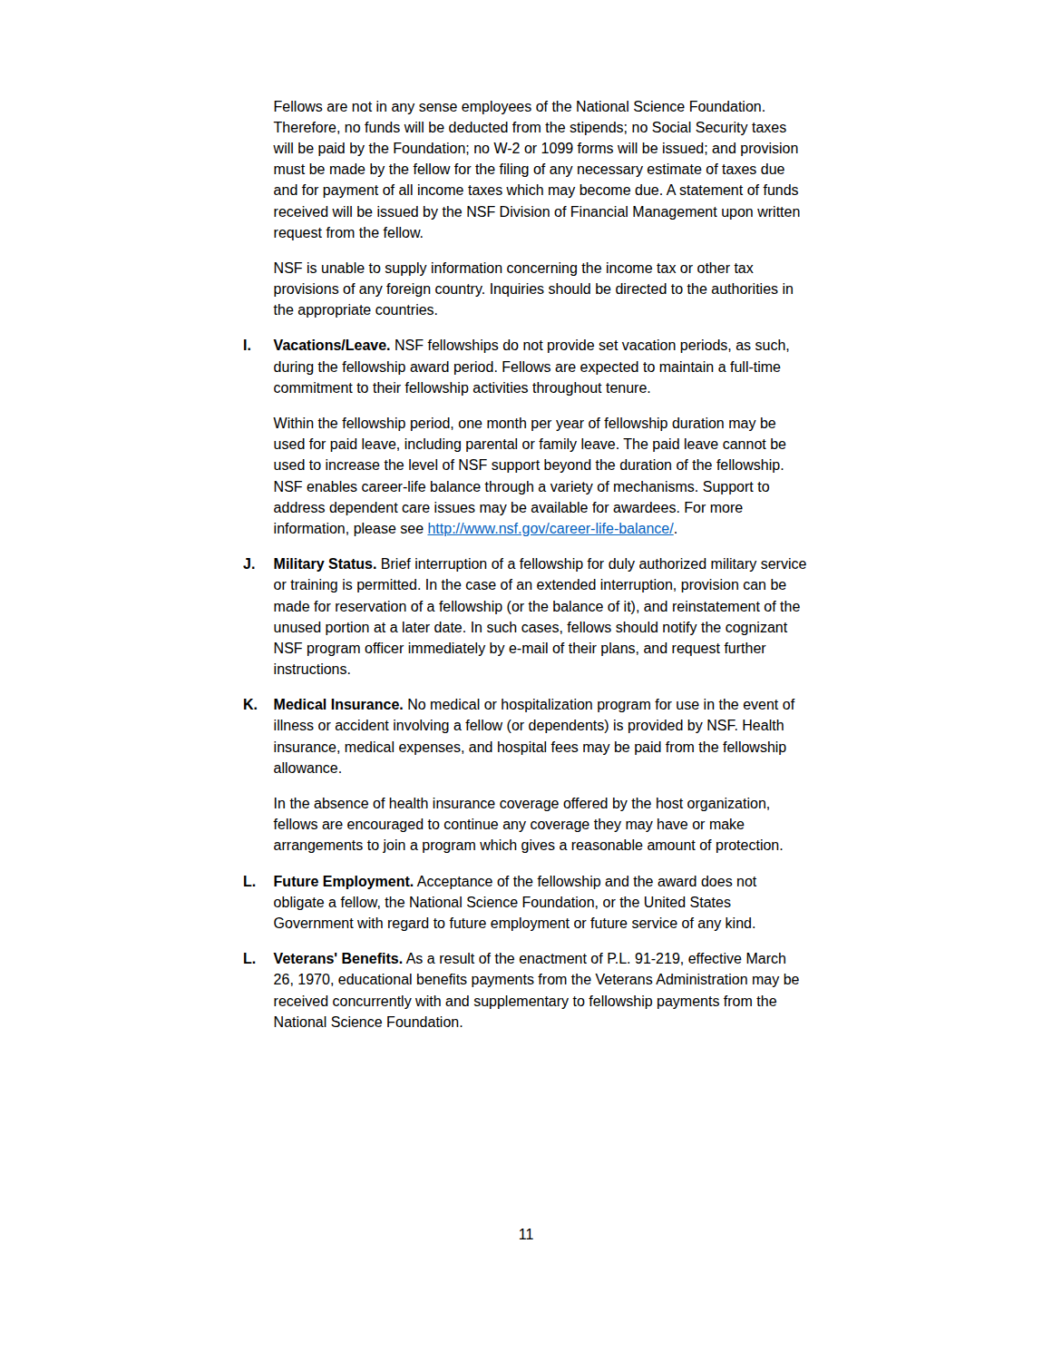Fellows are not in any sense employees of the National Science Foundation. Therefore, no funds will be deducted from the stipends; no Social Security taxes will be paid by the Foundation; no W-2 or 1099 forms will be issued; and provision must be made by the fellow for the filing of any necessary estimate of taxes due and for payment of all income taxes which may become due. A statement of funds received will be issued by the NSF Division of Financial Management upon written request from the fellow.
NSF is unable to supply information concerning the income tax or other tax provisions of any foreign country. Inquiries should be directed to the authorities in the appropriate countries.
I.
Vacations/Leave. NSF fellowships do not provide set vacation periods, as such, during the fellowship award period. Fellows are expected to maintain a full-time commitment to their fellowship activities throughout tenure.
Within the fellowship period, one month per year of fellowship duration may be used for paid leave, including parental or family leave. The paid leave cannot be used to increase the level of NSF support beyond the duration of the fellowship. NSF enables career-life balance through a variety of mechanisms. Support to address dependent care issues may be available for awardees. For more information, please see http://www.nsf.gov/career-life-balance/.
J.
Military Status. Brief interruption of a fellowship for duly authorized military service or training is permitted. In the case of an extended interruption, provision can be made for reservation of a fellowship (or the balance of it), and reinstatement of the unused portion at a later date. In such cases, fellows should notify the cognizant NSF program officer immediately by e-mail of their plans, and request further instructions.
K.
Medical Insurance. No medical or hospitalization program for use in the event of illness or accident involving a fellow (or dependents) is provided by NSF. Health insurance, medical expenses, and hospital fees may be paid from the fellowship allowance.
In the absence of health insurance coverage offered by the host organization, fellows are encouraged to continue any coverage they may have or make arrangements to join a program which gives a reasonable amount of protection.
L.
Future Employment. Acceptance of the fellowship and the award does not obligate a fellow, the National Science Foundation, or the United States Government with regard to future employment or future service of any kind.
L.
Veterans' Benefits. As a result of the enactment of P.L. 91-219, effective March 26, 1970, educational benefits payments from the Veterans Administration may be received concurrently with and supplementary to fellowship payments from the National Science Foundation.
11